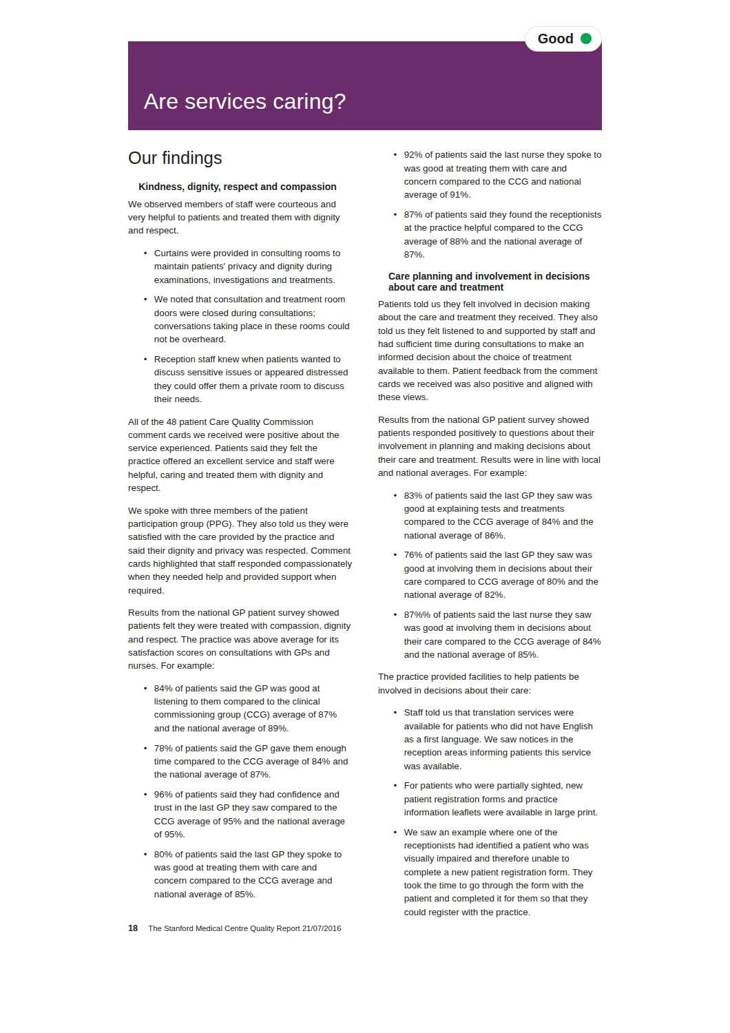Good
Are services caring?
Our findings
Kindness, dignity, respect and compassion
We observed members of staff were courteous and very helpful to patients and treated them with dignity and respect.
Curtains were provided in consulting rooms to maintain patients' privacy and dignity during examinations, investigations and treatments.
We noted that consultation and treatment room doors were closed during consultations; conversations taking place in these rooms could not be overheard.
Reception staff knew when patients wanted to discuss sensitive issues or appeared distressed they could offer them a private room to discuss their needs.
All of the 48 patient Care Quality Commission comment cards we received were positive about the service experienced. Patients said they felt the practice offered an excellent service and staff were helpful, caring and treated them with dignity and respect.
We spoke with three members of the patient participation group (PPG). They also told us they were satisfied with the care provided by the practice and said their dignity and privacy was respected. Comment cards highlighted that staff responded compassionately when they needed help and provided support when required.
Results from the national GP patient survey showed patients felt they were treated with compassion, dignity and respect. The practice was above average for its satisfaction scores on consultations with GPs and nurses. For example:
84% of patients said the GP was good at listening to them compared to the clinical commissioning group (CCG) average of 87% and the national average of 89%.
78% of patients said the GP gave them enough time compared to the CCG average of 84% and the national average of 87%.
96% of patients said they had confidence and trust in the last GP they saw compared to the CCG average of 95% and the national average of 95%.
80% of patients said the last GP they spoke to was good at treating them with care and concern compared to the CCG average and national average of 85%.
92% of patients said the last nurse they spoke to was good at treating them with care and concern compared to the CCG and national average of 91%.
87% of patients said they found the receptionists at the practice helpful compared to the CCG average of 88% and the national average of 87%.
Care planning and involvement in decisions about care and treatment
Patients told us they felt involved in decision making about the care and treatment they received. They also told us they felt listened to and supported by staff and had sufficient time during consultations to make an informed decision about the choice of treatment available to them. Patient feedback from the comment cards we received was also positive and aligned with these views.
Results from the national GP patient survey showed patients responded positively to questions about their involvement in planning and making decisions about their care and treatment. Results were in line with local and national averages. For example:
83% of patients said the last GP they saw was good at explaining tests and treatments compared to the CCG average of 84% and the national average of 86%.
76% of patients said the last GP they saw was good at involving them in decisions about their care compared to CCG average of 80% and the national average of 82%.
87%% of patients said the last nurse they saw was good at involving them in decisions about their care compared to the CCG average of 84% and the national average of 85%.
The practice provided facilities to help patients be involved in decisions about their care:
Staff told us that translation services were available for patients who did not have English as a first language. We saw notices in the reception areas informing patients this service was available.
For patients who were partially sighted, new patient registration forms and practice information leaflets were available in large print.
We saw an example where one of the receptionists had identified a patient who was visually impaired and therefore unable to complete a new patient registration form. They took the time to go through the form with the patient and completed it for them so that they could register with the practice.
18 The Stanford Medical Centre Quality Report 21/07/2016